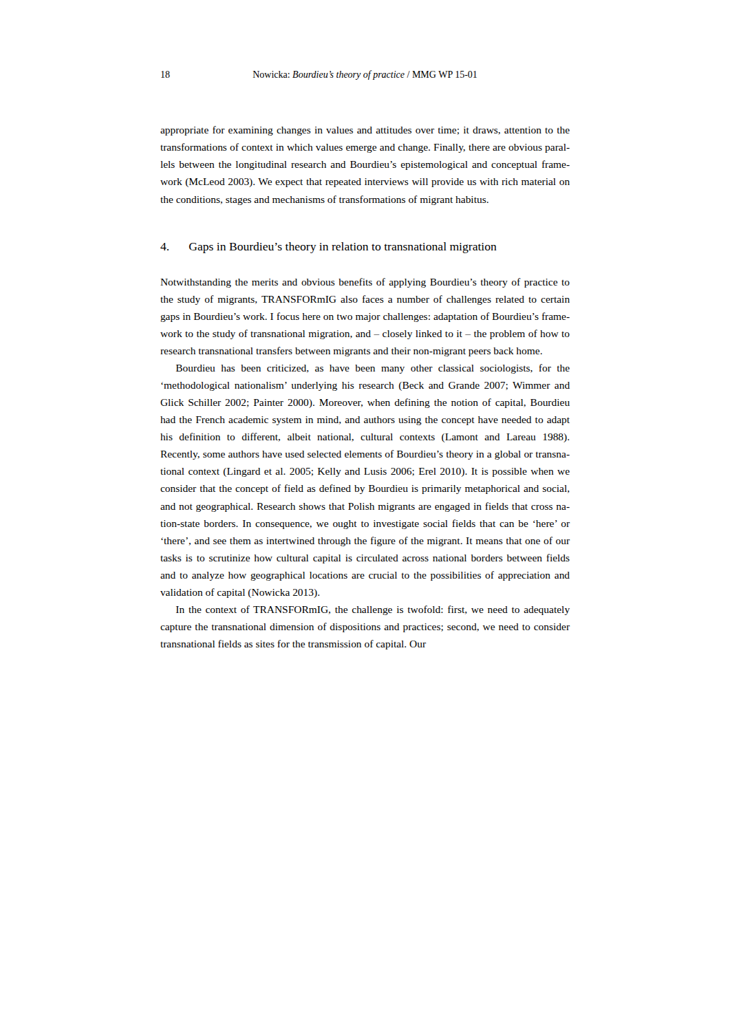18 Nowicka: Bourdieu’s theory of practice / MMG WP 15-01
appropriate for examining changes in values and attitudes over time; it draws, attention to the transformations of context in which values emerge and change. Finally, there are obvious parallels between the longitudinal research and Bourdieu’s epistemological and conceptual framework (McLeod 2003). We expect that repeated interviews will provide us with rich material on the conditions, stages and mechanisms of transformations of migrant habitus.
4. Gaps in Bourdieu’s theory in relation to transnational migration
Notwithstanding the merits and obvious benefits of applying Bourdieu’s theory of practice to the study of migrants, TRANSFORmIG also faces a number of challenges related to certain gaps in Bourdieu’s work. I focus here on two major challenges: adaptation of Bourdieu’s framework to the study of transnational migration, and – closely linked to it – the problem of how to research transnational transfers between migrants and their non-migrant peers back home.
Bourdieu has been criticized, as have been many other classical sociologists, for the ‘methodological nationalism’ underlying his research (Beck and Grande 2007; Wimmer and Glick Schiller 2002; Painter 2000). Moreover, when defining the notion of capital, Bourdieu had the French academic system in mind, and authors using the concept have needed to adapt his definition to different, albeit national, cultural contexts (Lamont and Lareau 1988). Recently, some authors have used selected elements of Bourdieu’s theory in a global or transnational context (Lingard et al. 2005; Kelly and Lusis 2006; Erel 2010). It is possible when we consider that the concept of field as defined by Bourdieu is primarily metaphorical and social, and not geographical. Research shows that Polish migrants are engaged in fields that cross nation-state borders. In consequence, we ought to investigate social fields that can be ‘here’ or ‘there’, and see them as intertwined through the figure of the migrant. It means that one of our tasks is to scrutinize how cultural capital is circulated across national borders between fields and to analyze how geographical locations are crucial to the possibilities of appreciation and validation of capital (Nowicka 2013).
In the context of TRANSFORmIG, the challenge is twofold: first, we need to adequately capture the transnational dimension of dispositions and practices; second, we need to consider transnational fields as sites for the transmission of capital. Our